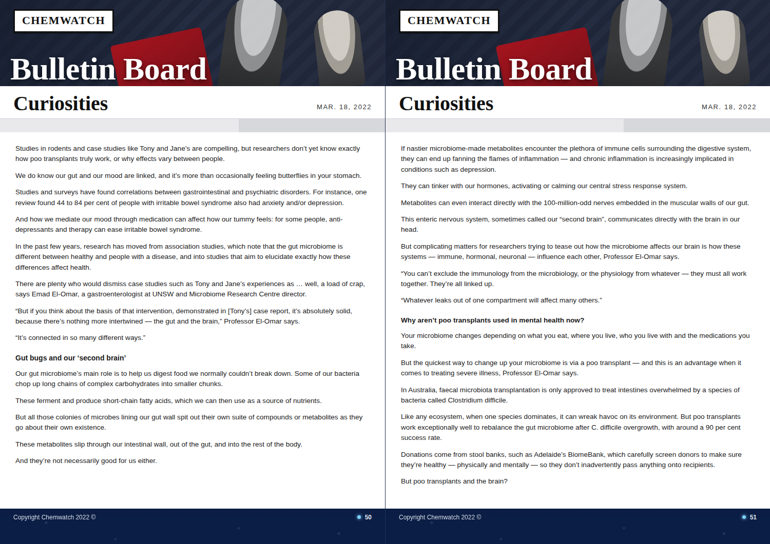CHEMWATCH
Bulletin Board
Curiosities
Mar. 18, 2022
Studies in rodents and case studies like Tony and Jane’s are compelling, but researchers don’t yet know exactly how poo transplants truly work, or why effects vary between people.
We do know our gut and our mood are linked, and it’s more than occasionally feeling butterflies in your stomach.
Studies and surveys have found correlations between gastrointestinal and psychiatric disorders. For instance, one review found 44 to 84 per cent of people with irritable bowel syndrome also had anxiety and/or depression.
And how we mediate our mood through medication can affect how our tummy feels: for some people, anti-depressants and therapy can ease irritable bowel syndrome.
In the past few years, research has moved from association studies, which note that the gut microbiome is different between healthy and people with a disease, and into studies that aim to elucidate exactly how these differences affect health.
There are plenty who would dismiss case studies such as Tony and Jane’s experiences as … well, a load of crap, says Emad El-Omar, a gastroenterologist at UNSW and Microbiome Research Centre director.
“But if you think about the basis of that intervention, demonstrated in [Tony’s] case report, it’s absolutely solid, because there’s nothing more intertwined — the gut and the brain,” Professor El-Omar says.
“It’s connected in so many different ways.”
Gut bugs and our ‘second brain’
Our gut microbiome’s main role is to help us digest food we normally couldn’t break down. Some of our bacteria chop up long chains of complex carbohydrates into smaller chunks.
These ferment and produce short-chain fatty acids, which we can then use as a source of nutrients.
But all those colonies of microbes lining our gut wall spit out their own suite of compounds or metabolites as they go about their own existence.
These metabolites slip through our intestinal wall, out of the gut, and into the rest of the body.
And they’re not necessarily good for us either.
Copyright Chemwatch 2022 ©
50
CHEMWATCH
Bulletin Board
Curiosities
Mar. 18, 2022
If nastier microbiome-made metabolites encounter the plethora of immune cells surrounding the digestive system, they can end up fanning the flames of inflammation — and chronic inflammation is increasingly implicated in conditions such as depression.
They can tinker with our hormones, activating or calming our central stress response system.
Metabolites can even interact directly with the 100-million-odd nerves embedded in the muscular walls of our gut.
This enteric nervous system, sometimes called our “second brain”, communicates directly with the brain in our head.
But complicating matters for researchers trying to tease out how the microbiome affects our brain is how these systems — immune, hormonal, neuronal — influence each other, Professor El-Omar says.
“You can’t exclude the immunology from the microbiology, or the physiology from whatever — they must all work together. They’re all linked up.
“Whatever leaks out of one compartment will affect many others.”
Why aren’t poo transplants used in mental health now?
Your microbiome changes depending on what you eat, where you live, who you live with and the medications you take.
But the quickest way to change up your microbiome is via a poo transplant — and this is an advantage when it comes to treating severe illness, Professor El-Omar says.
In Australia, faecal microbiota transplantation is only approved to treat intestines overwhelmed by a species of bacteria called Clostridium difficile.
Like any ecosystem, when one species dominates, it can wreak havoc on its environment. But poo transplants work exceptionally well to rebalance the gut microbiome after C. difficile overgrowth, with around a 90 per cent success rate.
Donations come from stool banks, such as Adelaide’s BiomeBank, which carefully screen donors to make sure they’re healthy — physically and mentally — so they don’t inadvertently pass anything onto recipients.
But poo transplants and the brain?
Copyright Chemwatch 2022 ©
51